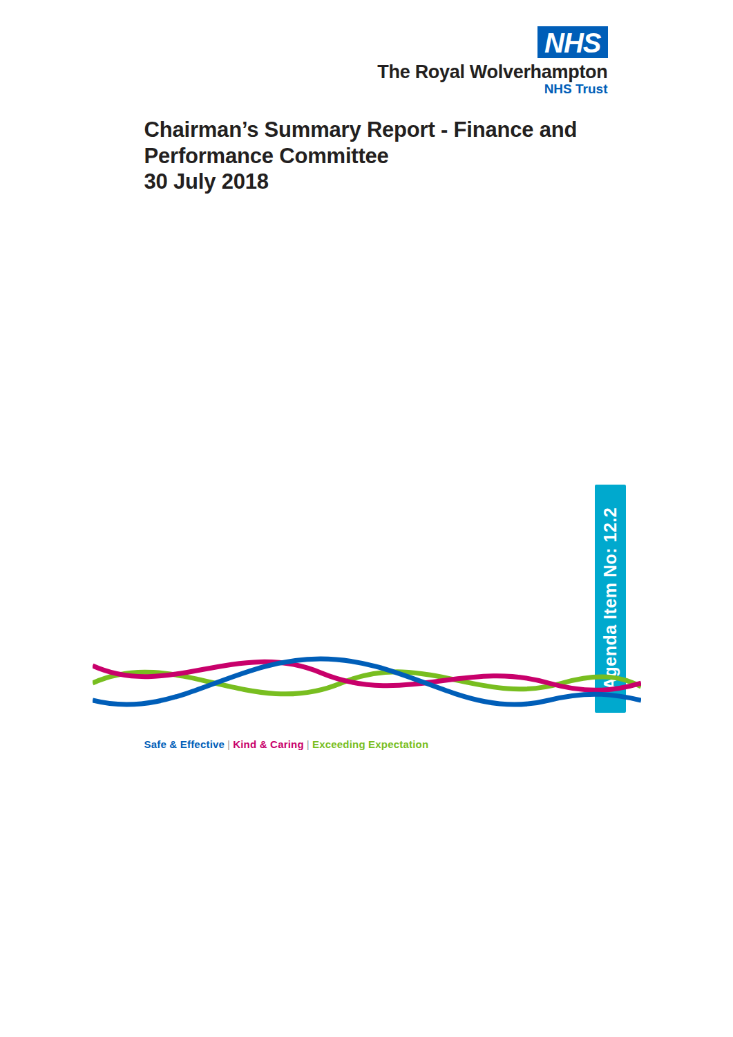NHS
The Royal Wolverhampton
NHS Trust
Chairman’s Summary Report - Finance and Performance Committee
30 July 2018
Agenda Item No: 12.2
Safe & Effective|Kind & Caring|Exceeding Expectation